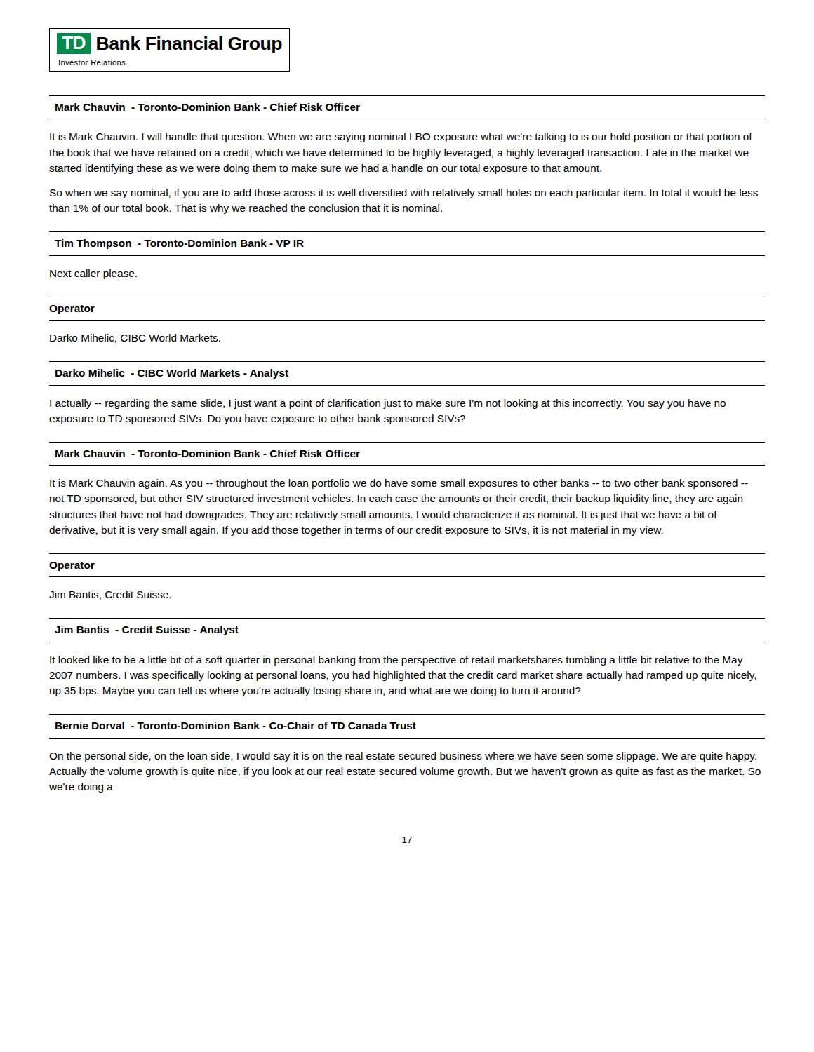TD Bank Financial Group
Investor Relations
Mark Chauvin - Toronto-Dominion Bank - Chief Risk Officer
It is Mark Chauvin. I will handle that question. When we are saying nominal LBO exposure what we're talking to is our hold position or that portion of the book that we have retained on a credit, which we have determined to be highly leveraged, a highly leveraged transaction. Late in the market we started identifying these as we were doing them to make sure we had a handle on our total exposure to that amount.
So when we say nominal, if you are to add those across it is well diversified with relatively small holes on each particular item. In total it would be less than 1% of our total book. That is why we reached the conclusion that it is nominal.
Tim Thompson - Toronto-Dominion Bank - VP IR
Next caller please.
Operator
Darko Mihelic, CIBC World Markets.
Darko Mihelic - CIBC World Markets - Analyst
I actually -- regarding the same slide, I just want a point of clarification just to make sure I'm not looking at this incorrectly. You say you have no exposure to TD sponsored SIVs. Do you have exposure to other bank sponsored SIVs?
Mark Chauvin - Toronto-Dominion Bank - Chief Risk Officer
It is Mark Chauvin again. As you -- throughout the loan portfolio we do have some small exposures to other banks -- to two other bank sponsored -- not TD sponsored, but other SIV structured investment vehicles. In each case the amounts or their credit, their backup liquidity line, they are again structures that have not had downgrades. They are relatively small amounts. I would characterize it as nominal. It is just that we have a bit of derivative, but it is very small again. If you add those together in terms of our credit exposure to SIVs, it is not material in my view.
Operator
Jim Bantis, Credit Suisse.
Jim Bantis - Credit Suisse - Analyst
It looked like to be a little bit of a soft quarter in personal banking from the perspective of retail marketshares tumbling a little bit relative to the May 2007 numbers. I was specifically looking at personal loans, you had highlighted that the credit card market share actually had ramped up quite nicely, up 35 bps. Maybe you can tell us where you're actually losing share in, and what are we doing to turn it around?
Bernie Dorval - Toronto-Dominion Bank - Co-Chair of TD Canada Trust
On the personal side, on the loan side, I would say it is on the real estate secured business where we have seen some slippage. We are quite happy. Actually the volume growth is quite nice, if you look at our real estate secured volume growth. But we haven't grown as quite as fast as the market. So we're doing a
17